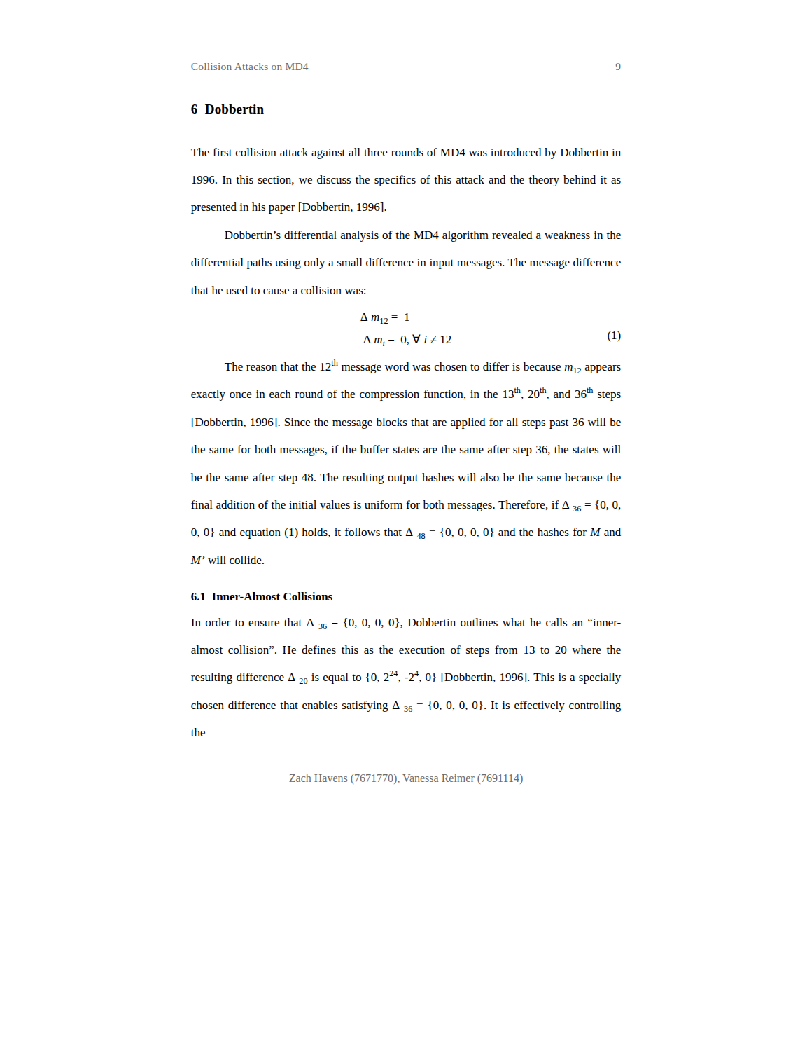Collision Attacks on MD4 9
6 Dobbertin
The first collision attack against all three rounds of MD4 was introduced by Dobbertin in 1996. In this section, we discuss the specifics of this attack and the theory behind it as presented in his paper [Dobbertin, 1996].
Dobbertin’s differential analysis of the MD4 algorithm revealed a weakness in the differential paths using only a small difference in input messages. The message difference that he used to cause a collision was:
Δ m12 = 1 Δ mi = 0, ∀ i ≠ 12
(1)
The reason that the 12th message word was chosen to differ is because m12 appears exactly once in each round of the compression function, in the 13th, 20th, and 36th steps [Dobbertin, 1996]. Since the message blocks that are applied for all steps past 36 will be the same for both messages, if the buffer states are the same after step 36, the states will be the same after step 48. The resulting output hashes will also be the same because the final addition of the initial values is uniform for both messages. Therefore, if Δ 36 = {0, 0, 0, 0} and equation (1) holds, it follows that Δ 48 = {0, 0, 0, 0} and the hashes for M and M’ will collide.
6.1 Inner-Almost Collisions
In order to ensure that Δ 36 = {0, 0, 0, 0}, Dobbertin outlines what he calls an “inner-almost collision”. He defines this as the execution of steps from 13 to 20 where the resulting difference Δ 20 is equal to {0, 224, -24, 0} [Dobbertin, 1996]. This is a specially chosen difference that enables satisfying Δ 36 = {0, 0, 0, 0}. It is effectively controlling the
Zach Havens (7671770), Vanessa Reimer (7691114)